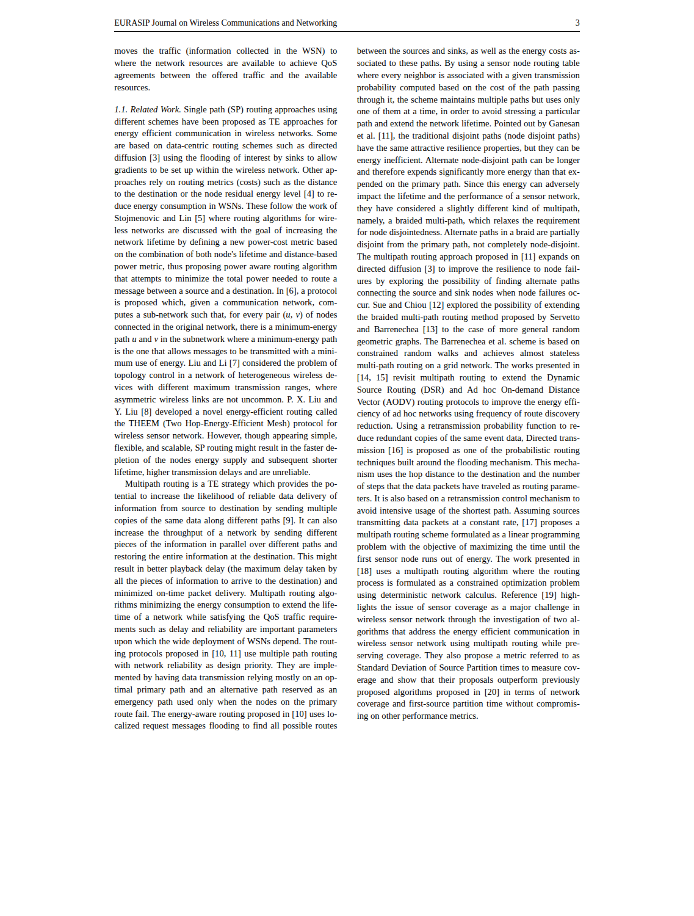EURASIP Journal on Wireless Communications and Networking 3
moves the traffic (information collected in the WSN) to where the network resources are available to achieve QoS agreements between the offered traffic and the available resources.
1.1. Related Work.
Single path (SP) routing approaches using different schemes have been proposed as TE approaches for energy efficient communication in wireless networks. Some are based on data-centric routing schemes such as directed diffusion [3] using the flooding of interest by sinks to allow gradients to be set up within the wireless network. Other approaches rely on routing metrics (costs) such as the distance to the destination or the node residual energy level [4] to reduce energy consumption in WSNs. These follow the work of Stojmenovic and Lin [5] where routing algorithms for wireless networks are discussed with the goal of increasing the network lifetime by defining a new power-cost metric based on the combination of both node's lifetime and distance-based power metric, thus proposing power aware routing algorithm that attempts to minimize the total power needed to route a message between a source and a destination. In [6], a protocol is proposed which, given a communication network, computes a sub-network such that, for every pair (u, v) of nodes connected in the original network, there is a minimum-energy path u and v in the subnetwork where a minimum-energy path is the one that allows messages to be transmitted with a minimum use of energy. Liu and Li [7] considered the problem of topology control in a network of heterogeneous wireless devices with different maximum transmission ranges, where asymmetric wireless links are not uncommon. P. X. Liu and Y. Liu [8] developed a novel energy-efficient routing called the THEEM (Two Hop-Energy-Efficient Mesh) protocol for wireless sensor network. However, though appearing simple, flexible, and scalable, SP routing might result in the faster depletion of the nodes energy supply and subsequent shorter lifetime, higher transmission delays and are unreliable.
Multipath routing is a TE strategy which provides the potential to increase the likelihood of reliable data delivery of information from source to destination by sending multiple copies of the same data along different paths [9]. It can also increase the throughput of a network by sending different pieces of the information in parallel over different paths and restoring the entire information at the destination. This might result in better playback delay (the maximum delay taken by all the pieces of information to arrive to the destination) and minimized on-time packet delivery. Multipath routing algorithms minimizing the energy consumption to extend the lifetime of a network while satisfying the QoS traffic requirements such as delay and reliability are important parameters upon which the wide deployment of WSNs depend. The routing protocols proposed in [10, 11] use multiple path routing with network reliability as design priority. They are implemented by having data transmission relying mostly on an optimal primary path and an alternative path reserved as an emergency path used only when the nodes on the primary route fail. The energy-aware routing proposed in [10] uses localized request messages flooding to find all possible routes between the sources and sinks, as well as the energy costs associated to these paths. By using a sensor node routing table where every neighbor is associated with a given transmission probability computed based on the cost of the path passing through it, the scheme maintains multiple paths but uses only one of them at a time, in order to avoid stressing a particular path and extend the network lifetime. Pointed out by Ganesan et al. [11], the traditional disjoint paths (node disjoint paths) have the same attractive resilience properties, but they can be energy inefficient. Alternate node-disjoint path can be longer and therefore expends significantly more energy than that expended on the primary path. Since this energy can adversely impact the lifetime and the performance of a sensor network, they have considered a slightly different kind of multipath, namely, a braided multi-path, which relaxes the requirement for node disjointedness. Alternate paths in a braid are partially disjoint from the primary path, not completely node-disjoint. The multipath routing approach proposed in [11] expands on directed diffusion [3] to improve the resilience to node failures by exploring the possibility of finding alternate paths connecting the source and sink nodes when node failures occur. Sue and Chiou [12] explored the possibility of extending the braided multi-path routing method proposed by Servetto and Barrenechea [13] to the case of more general random geometric graphs. The Barrenechea et al. scheme is based on constrained random walks and achieves almost stateless multi-path routing on a grid network. The works presented in [14, 15] revisit multipath routing to extend the Dynamic Source Routing (DSR) and Ad hoc On-demand Distance Vector (AODV) routing protocols to improve the energy efficiency of ad hoc networks using frequency of route discovery reduction. Using a retransmission probability function to reduce redundant copies of the same event data, Directed transmission [16] is proposed as one of the probabilistic routing techniques built around the flooding mechanism. This mechanism uses the hop distance to the destination and the number of steps that the data packets have traveled as routing parameters. It is also based on a retransmission control mechanism to avoid intensive usage of the shortest path. Assuming sources transmitting data packets at a constant rate, [17] proposes a multipath routing scheme formulated as a linear programming problem with the objective of maximizing the time until the first sensor node runs out of energy. The work presented in [18] uses a multipath routing algorithm where the routing process is formulated as a constrained optimization problem using deterministic network calculus. Reference [19] highlights the issue of sensor coverage as a major challenge in wireless sensor network through the investigation of two algorithms that address the energy efficient communication in wireless sensor network using multipath routing while preserving coverage. They also propose a metric referred to as Standard Deviation of Source Partition times to measure coverage and show that their proposals outperform previously proposed algorithms proposed in [20] in terms of network coverage and first-source partition time without compromising on other performance metrics.